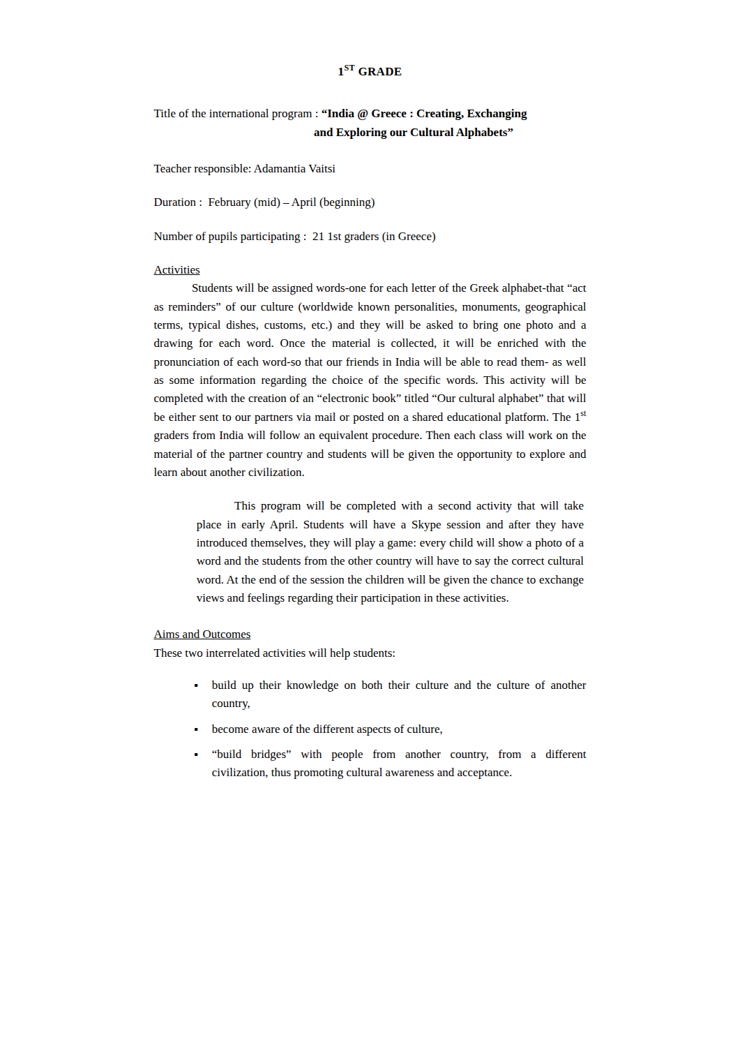1ST GRADE
Title of the international program : “India @ Greece : Creating, Exchanging and Exploring our Cultural Alphabets”
Teacher responsible: Adamantia Vaitsi
Duration : February (mid) – April (beginning)
Number of pupils participating : 21 1st graders (in Greece)
Activities
Students will be assigned words-one for each letter of the Greek alphabet-that “act as reminders” of our culture (worldwide known personalities, monuments, geographical terms, typical dishes, customs, etc.) and they will be asked to bring one photo and a drawing for each word. Once the material is collected, it will be enriched with the pronunciation of each word-so that our friends in India will be able to read them- as well as some information regarding the choice of the specific words. This activity will be completed with the creation of an “electronic book” titled “Our cultural alphabet” that will be either sent to our partners via mail or posted on a shared educational platform. The 1st graders from India will follow an equivalent procedure. Then each class will work on the material of the partner country and students will be given the opportunity to explore and learn about another civilization.
This program will be completed with a second activity that will take place in early April. Students will have a Skype session and after they have introduced themselves, they will play a game: every child will show a photo of a word and the students from the other country will have to say the correct cultural word. At the end of the session the children will be given the chance to exchange views and feelings regarding their participation in these activities.
Aims and Outcomes
These two interrelated activities will help students:
build up their knowledge on both their culture and the culture of another country,
become aware of the different aspects of culture,
“build bridges” with people from another country, from a different civilization, thus promoting cultural awareness and acceptance.